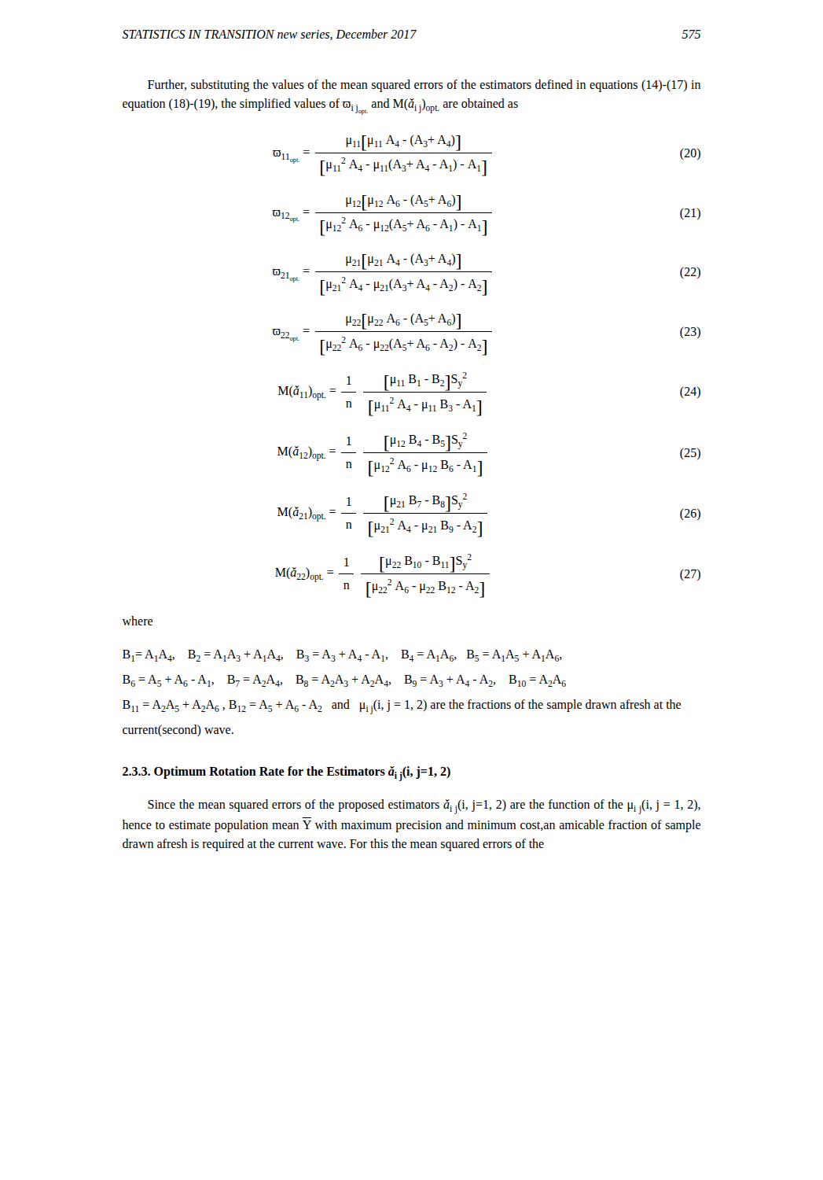STATISTICS IN TRANSITION new series, December 2017 575
Further, substituting the values of the mean squared errors of the estimators defined in equations (14)-(17) in equation (18)-(19), the simplified values of ϖi jopt. and M(ǎi j)opt. are obtained as
ϖ11opt. = μ11[μ11 A4 - (A3+ A4)] [μ112 A4 - μ11(A3+ A4 - A1) - A1]
(20)
ϖ12opt. = μ12[μ12 A6 - (A5+ A6)] [μ122 A6 - μ12(A5+ A6 - A1) - A1]
(21)
ϖ21opt. = μ21[μ21 A4 - (A3+ A4)] [μ212 A4 - μ21(A3+ A4 - A2) - A2]
(22)
ϖ22opt. = μ22[μ22 A6 - (A5+ A6)] [μ222 A6 - μ22(A5+ A6 - A2) - A2]
(23)
M(ǎ11)opt. = 1 n [μ11 B1 - B2] Sy2 [μ112 A4 - μ11 B3 - A1]
(24)
M(ǎ12)opt. = 1 n [μ12 B4 - B5] Sy2 [μ122 A6 - μ12 B6 - A1]
(25)
M(ǎ21)opt. = 1 n [μ21 B7 - B8] Sy2 [μ212 A4 - μ21 B9 - A2]
(26)
M(ǎ22)opt. = 1 n [μ22 B10 - B11] Sy2 [μ222 A6 - μ22 B12 - A2]
(27)
where
B1= A1A4, B2 = A1A3 + A1A4, B3 = A3 + A4 - A1, B4 = A1A6, B5 = A1A5 + A1A6,
B6 = A5 + A6 - A1, B7 = A2A4, B8 = A2A3 + A2A4, B9 = A3 + A4 - A2, B10 = A2A6
B11 = A2A5 + A2A6 , B12 = A5 + A6 - A2 and μi j(i, j = 1, 2) are the fractions of the sample drawn afresh at the current(second) wave.
2.3.3. Optimum Rotation Rate for the Estimators ǎi j(i, j=1, 2)
Since the mean squared errors of the proposed estimators ǎi j(i, j=1, 2) are the function of the μi j(i, j = 1, 2), hence to estimate population mean Y with maximum precision and minimum cost,an amicable fraction of sample drawn afresh is required at the current wave. For this the mean squared errors of the